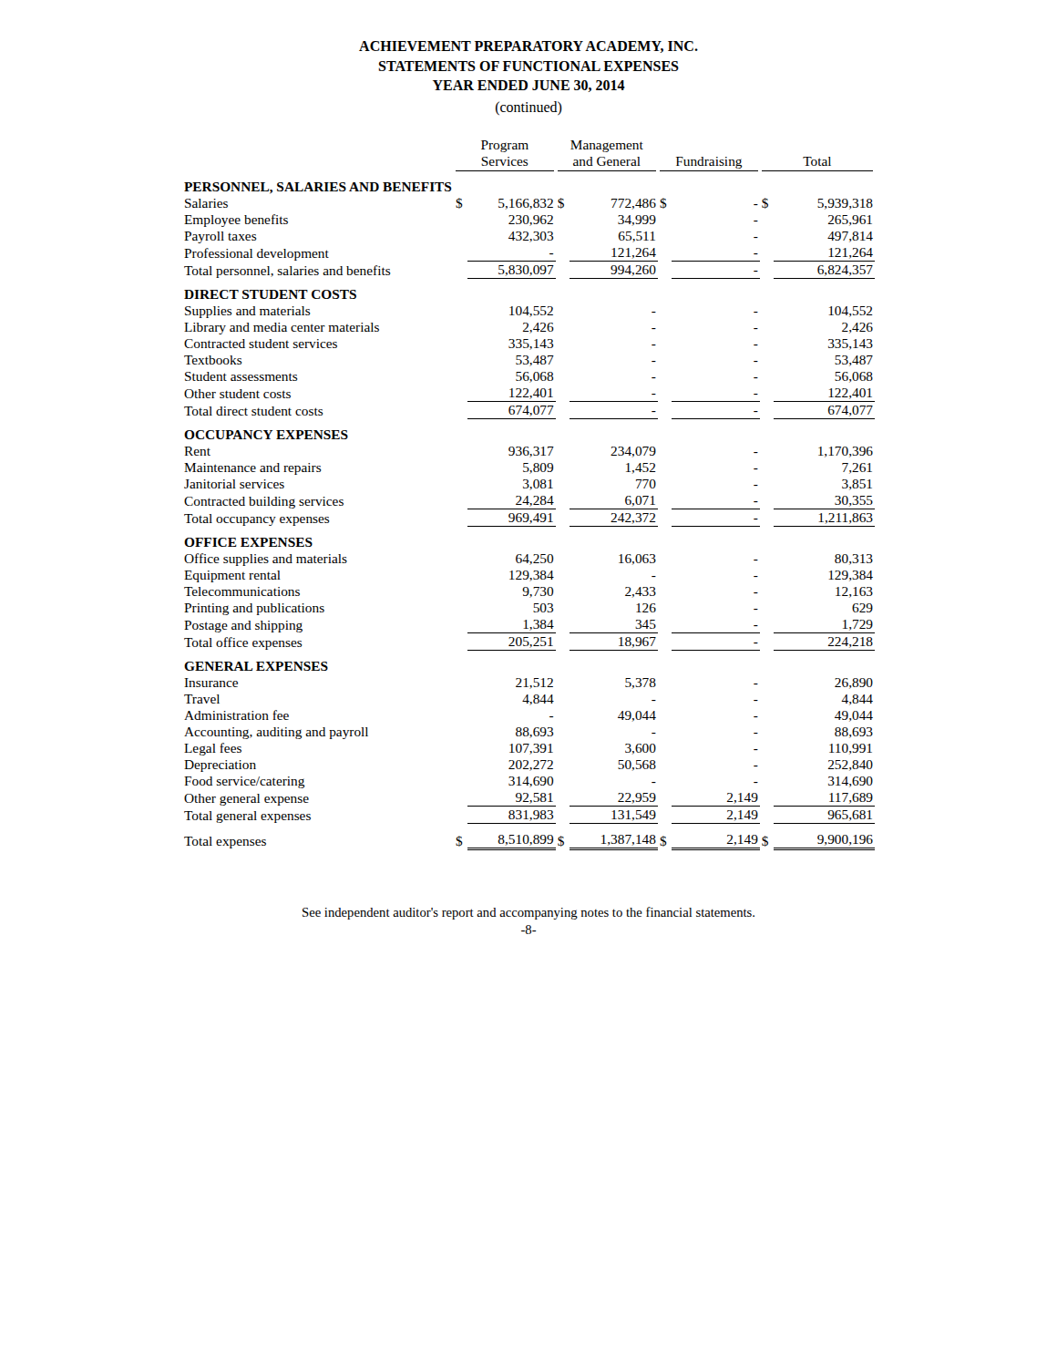ACHIEVEMENT PREPARATORY ACADEMY, INC.
STATEMENTS OF FUNCTIONAL EXPENSES
YEAR ENDED JUNE 30, 2014
(continued)
| | Program | Management | | |
| | Services | and General | Fundraising | Total |
| PERSONNEL, SALARIES AND BENEFITS | |
| Salaries | $ | 5,166,832 | $ | 772,486 | $ | - | $ | 5,939,318 |
| Employee benefits | | 230,962 | | 34,999 | | - | | 265,961 |
| Payroll taxes | | 432,303 | | 65,511 | | - | | 497,814 |
| Professional development | | - | | 121,264 | | - | | 121,264 |
| Total personnel, salaries and benefits | | 5,830,097 | | 994,260 | | - | | 6,824,357 |
| DIRECT STUDENT COSTS | |
| Supplies and materials | | 104,552 | | - | | - | | 104,552 |
| Library and media center materials | | 2,426 | | - | | - | | 2,426 |
| Contracted student services | | 335,143 | | - | | - | | 335,143 |
| Textbooks | | 53,487 | | - | | - | | 53,487 |
| Student assessments | | 56,068 | | - | | - | | 56,068 |
| Other student costs | | 122,401 | | - | | - | | 122,401 |
| Total direct student costs | | 674,077 | | - | | - | | 674,077 |
| OCCUPANCY EXPENSES | |
| Rent | | 936,317 | | 234,079 | | - | | 1,170,396 |
| Maintenance and repairs | | 5,809 | | 1,452 | | - | | 7,261 |
| Janitorial services | | 3,081 | | 770 | | - | | 3,851 |
| Contracted building services | | 24,284 | | 6,071 | | - | | 30,355 |
| Total occupancy expenses | | 969,491 | | 242,372 | | - | | 1,211,863 |
| OFFICE EXPENSES | |
| Office supplies and materials | | 64,250 | | 16,063 | | - | | 80,313 |
| Equipment rental | | 129,384 | | - | | - | | 129,384 |
| Telecommunications | | 9,730 | | 2,433 | | - | | 12,163 |
| Printing and publications | | 503 | | 126 | | - | | 629 |
| Postage and shipping | | 1,384 | | 345 | | - | | 1,729 |
| Total office expenses | | 205,251 | | 18,967 | | - | | 224,218 |
| GENERAL EXPENSES | |
| Insurance | | 21,512 | | 5,378 | | - | | 26,890 |
| Travel | | 4,844 | | - | | - | | 4,844 |
| Administration fee | | - | | 49,044 | | - | | 49,044 |
| Accounting, auditing and payroll | | 88,693 | | - | | - | | 88,693 |
| Legal fees | | 107,391 | | 3,600 | | - | | 110,991 |
| Depreciation | | 202,272 | | 50,568 | | - | | 252,840 |
| Food service/catering | | 314,690 | | - | | - | | 314,690 |
| Other general expense | | 92,581 | | 22,959 | | 2,149 | | 117,689 |
| Total general expenses | | 831,983 | | 131,549 | | 2,149 | | 965,681 |
| Total expenses | $ | 8,510,899 | $ | 1,387,148 | $ | 2,149 | $ | 9,900,196 |
See independent auditor's report and accompanying notes to the financial statements.
-8-